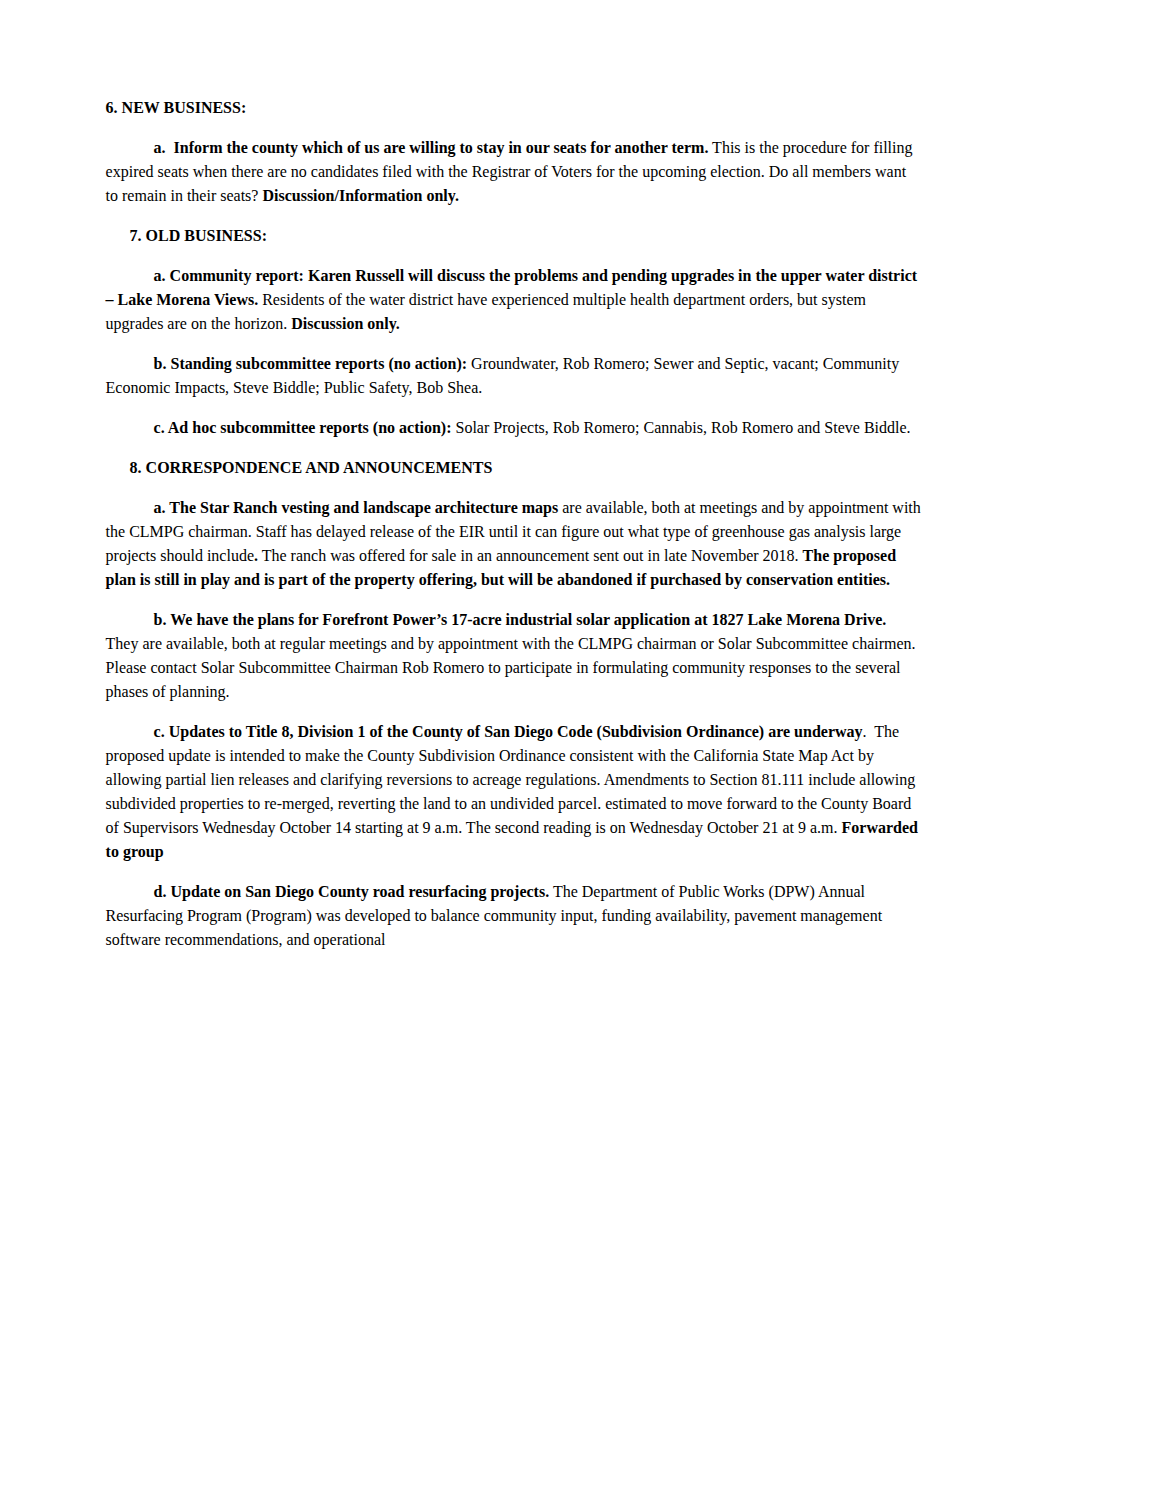6. NEW BUSINESS:
a. Inform the county which of us are willing to stay in our seats for another term. This is the procedure for filling expired seats when there are no candidates filed with the Registrar of Voters for the upcoming election. Do all members want to remain in their seats? Discussion/Information only.
7. OLD BUSINESS:
a. Community report: Karen Russell will discuss the problems and pending upgrades in the upper water district – Lake Morena Views. Residents of the water district have experienced multiple health department orders, but system upgrades are on the horizon. Discussion only.
b. Standing subcommittee reports (no action): Groundwater, Rob Romero; Sewer and Septic, vacant; Community Economic Impacts, Steve Biddle; Public Safety, Bob Shea.
c. Ad hoc subcommittee reports (no action): Solar Projects, Rob Romero; Cannabis, Rob Romero and Steve Biddle.
8. CORRESPONDENCE AND ANNOUNCEMENTS
a. The Star Ranch vesting and landscape architecture maps are available, both at meetings and by appointment with the CLMPG chairman. Staff has delayed release of the EIR until it can figure out what type of greenhouse gas analysis large projects should include. The ranch was offered for sale in an announcement sent out in late November 2018. The proposed plan is still in play and is part of the property offering, but will be abandoned if purchased by conservation entities.
b. We have the plans for Forefront Power’s 17-acre industrial solar application at 1827 Lake Morena Drive. They are available, both at regular meetings and by appointment with the CLMPG chairman or Solar Subcommittee chairmen. Please contact Solar Subcommittee Chairman Rob Romero to participate in formulating community responses to the several phases of planning.
c. Updates to Title 8, Division 1 of the County of San Diego Code (Subdivision Ordinance) are underway. The proposed update is intended to make the County Subdivision Ordinance consistent with the California State Map Act by allowing partial lien releases and clarifying reversions to acreage regulations. Amendments to Section 81.111 include allowing subdivided properties to re-merged, reverting the land to an undivided parcel. estimated to move forward to the County Board of Supervisors Wednesday October 14 starting at 9 a.m. The second reading is on Wednesday October 21 at 9 a.m. Forwarded to group
d. Update on San Diego County road resurfacing projects. The Department of Public Works (DPW) Annual Resurfacing Program (Program) was developed to balance community input, funding availability, pavement management software recommendations, and operational